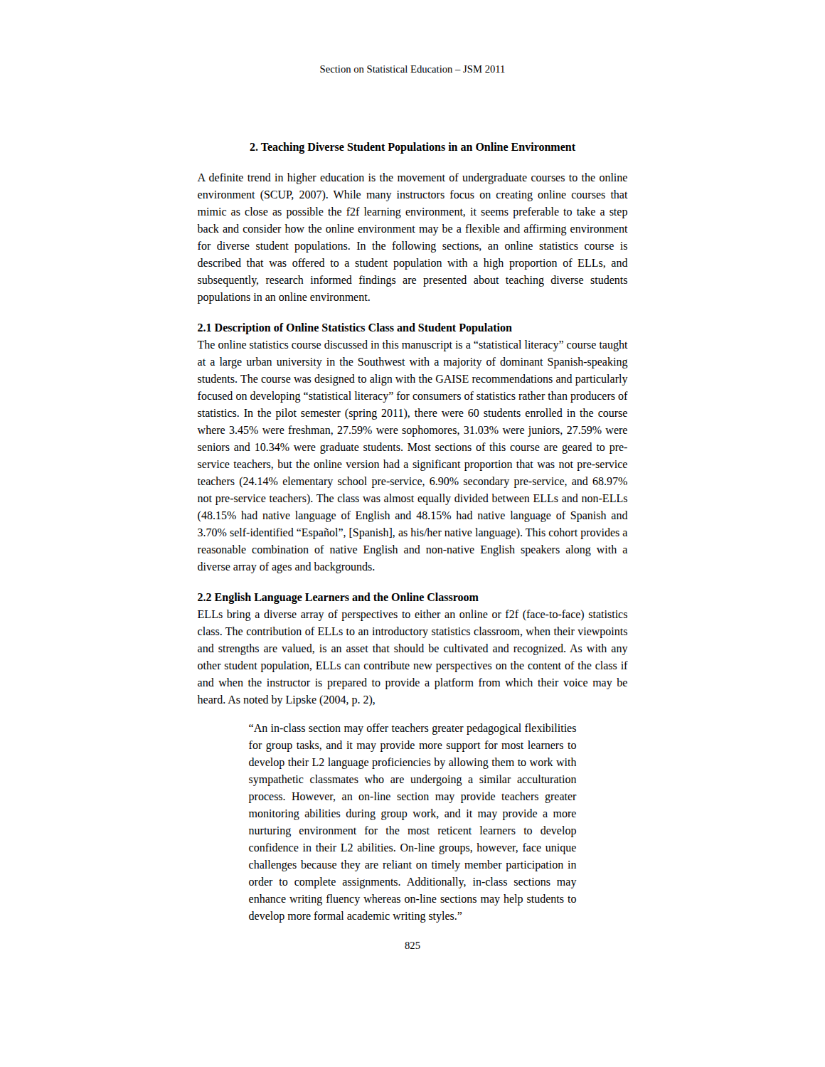Section on Statistical Education – JSM 2011
2. Teaching Diverse Student Populations in an Online Environment
A definite trend in higher education is the movement of undergraduate courses to the online environment (SCUP, 2007). While many instructors focus on creating online courses that mimic as close as possible the f2f learning environment, it seems preferable to take a step back and consider how the online environment may be a flexible and affirming environment for diverse student populations. In the following sections, an online statistics course is described that was offered to a student population with a high proportion of ELLs, and subsequently, research informed findings are presented about teaching diverse students populations in an online environment.
2.1 Description of Online Statistics Class and Student Population
The online statistics course discussed in this manuscript is a “statistical literacy” course taught at a large urban university in the Southwest with a majority of dominant Spanish-speaking students. The course was designed to align with the GAISE recommendations and particularly focused on developing “statistical literacy” for consumers of statistics rather than producers of statistics. In the pilot semester (spring 2011), there were 60 students enrolled in the course where 3.45% were freshman, 27.59% were sophomores, 31.03% were juniors, 27.59% were seniors and 10.34% were graduate students. Most sections of this course are geared to pre-service teachers, but the online version had a significant proportion that was not pre-service teachers (24.14% elementary school pre-service, 6.90% secondary pre-service, and 68.97% not pre-service teachers). The class was almost equally divided between ELLs and non-ELLs (48.15% had native language of English and 48.15% had native language of Spanish and 3.70% self-identified “Español”, [Spanish], as his/her native language). This cohort provides a reasonable combination of native English and non-native English speakers along with a diverse array of ages and backgrounds.
2.2 English Language Learners and the Online Classroom
ELLs bring a diverse array of perspectives to either an online or f2f (face-to-face) statistics class. The contribution of ELLs to an introductory statistics classroom, when their viewpoints and strengths are valued, is an asset that should be cultivated and recognized. As with any other student population, ELLs can contribute new perspectives on the content of the class if and when the instructor is prepared to provide a platform from which their voice may be heard. As noted by Lipske (2004, p. 2),
“An in-class section may offer teachers greater pedagogical flexibilities for group tasks, and it may provide more support for most learners to develop their L2 language proficiencies by allowing them to work with sympathetic classmates who are undergoing a similar acculturation process. However, an on-line section may provide teachers greater monitoring abilities during group work, and it may provide a more nurturing environment for the most reticent learners to develop confidence in their L2 abilities. On-line groups, however, face unique challenges because they are reliant on timely member participation in order to complete assignments. Additionally, in-class sections may enhance writing fluency whereas on-line sections may help students to develop more formal academic writing styles.”
825